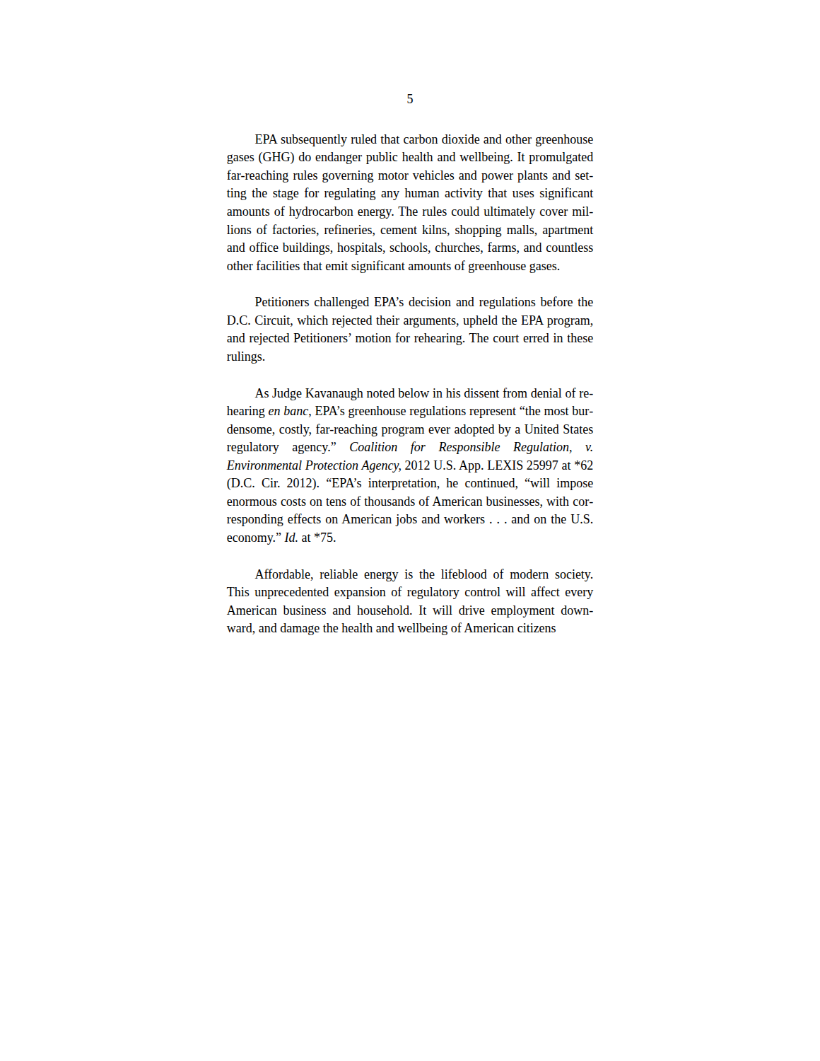5
EPA subsequently ruled that carbon dioxide and other greenhouse gases (GHG) do endanger public health and wellbeing. It promulgated far-reaching rules governing motor vehicles and power plants and setting the stage for regulating any human activity that uses significant amounts of hydrocarbon energy. The rules could ultimately cover millions of factories, refineries, cement kilns, shopping malls, apartment and office buildings, hospitals, schools, churches, farms, and countless other facilities that emit significant amounts of greenhouse gases.
Petitioners challenged EPA’s decision and regulations before the D.C. Circuit, which rejected their arguments, upheld the EPA program, and rejected Petitioners’ motion for rehearing. The court erred in these rulings.
As Judge Kavanaugh noted below in his dissent from denial of rehearing en banc, EPA’s greenhouse regulations represent “the most burdensome, costly, far-reaching program ever adopted by a United States regulatory agency.” Coalition for Responsible Regulation, v. Environmental Protection Agency, 2012 U.S. App. LEXIS 25997 at *62 (D.C. Cir. 2012). “EPA’s interpretation, he continued, “will impose enormous costs on tens of thousands of American businesses, with corresponding effects on American jobs and workers . . . and on the U.S. economy.” Id. at *75.
Affordable, reliable energy is the lifeblood of modern society. This unprecedented expansion of regulatory control will affect every American business and household. It will drive employment downward, and damage the health and wellbeing of American citizens